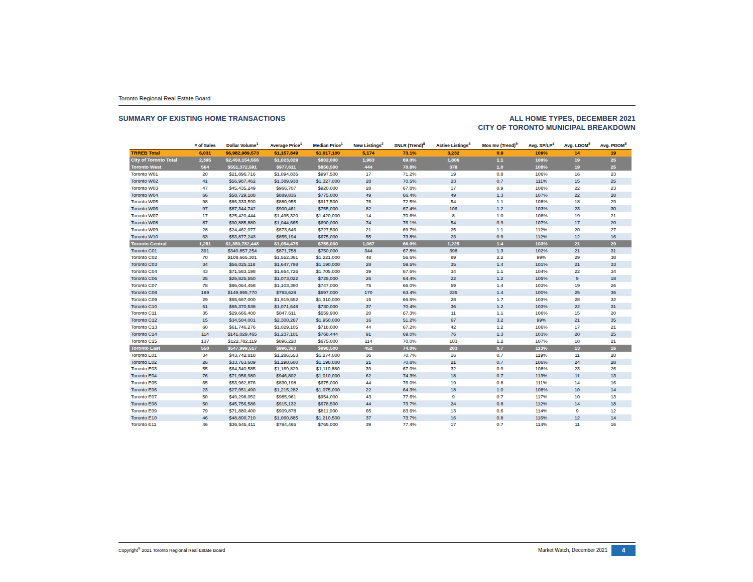Toronto Regional Real Estate Board
SUMMARY OF EXISTING HOME TRANSACTIONS
ALL HOME TYPES, DECEMBER 2021 CITY OF TORONTO MUNICIPAL BREAKDOWN
| | # of Sales | Dollar Volume 1 | Average Price 1 | Median Price 1 | New Listings 2 | SNLR (Trend) 8 | Active Listings 3 | Mos Inv (Trend) 9 | Avg. SP/LP 4 | Avg. LDOM 5 | Avg. PDOM 5 |
| --- | --- | --- | --- | --- | --- | --- | --- | --- | --- | --- | --- |
| TRREB Total | 6,031 | $6,982,989,573 | $1,157,849 | $1,017,100 | 5,174 | 73.1% | 3,232 | 0.9 | 109% | 14 | 19 |
| City of Toronto Total | 2,395 | $2,450,154,556 | $1,023,029 | $802,000 | 1,963 | 69.0% | 1,806 | 1.1 | 106% | 19 | 25 |
| Toronto West | 564 | $551,372,591 | $977,611 | $850,500 | 444 | 70.8% | 378 | 1.0 | 108% | 19 | 25 |
| Toronto W01 | 20 | $21,896,716 | $1,094,836 | $997,500 | 17 | 71.2% | 19 | 0.8 | 106% | 16 | 23 |
| Toronto W02 | 41 | $56,987,462 | $1,389,938 | $1,327,000 | 28 | 70.5% | 23 | 0.7 | 111% | 15 | 25 |
| Toronto W03 | 47 | $45,435,249 | $966,707 | $920,000 | 28 | 67.8% | 17 | 0.9 | 108% | 22 | 23 |
| Toronto W04 | 66 | $58,729,188 | $889,836 | $775,000 | 49 | 66.4% | 49 | 1.3 | 107% | 22 | 28 |
| Toronto W05 | 98 | $86,333,590 | $880,955 | $917,500 | 76 | 72.5% | 54 | 1.1 | 108% | 18 | 29 |
| Toronto W06 | 97 | $87,344,742 | $900,461 | $755,000 | 82 | 67.4% | 106 | 1.2 | 103% | 23 | 30 |
| Toronto W07 | 17 | $25,420,444 | $1,495,320 | $1,420,000 | 14 | 70.6% | 8 | 1.0 | 106% | 19 | 21 |
| Toronto W08 | 87 | $90,885,880 | $1,044,665 | $690,000 | 74 | 76.1% | 54 | 0.9 | 107% | 17 | 20 |
| Toronto W09 | 28 | $24,462,077 | $873,646 | $727,500 | 21 | 69.7% | 25 | 1.1 | 112% | 20 | 27 |
| Toronto W10 | 63 | $53,877,243 | $855,194 | $675,000 | 55 | 73.8% | 23 | 0.9 | 112% | 12 | 16 |
| Toronto Central | 1,281 | $1,350,782,448 | $1,054,475 | $755,000 | 1,067 | 66.0% | 1,225 | 1.4 | 103% | 21 | 29 |
| Toronto C01 | 391 | $340,857,254 | $871,758 | $750,000 | 344 | 67.8% | 398 | 1.3 | 102% | 21 | 31 |
| Toronto C02 | 70 | $108,665,301 | $1,552,361 | $1,221,000 | 48 | 56.6% | 89 | 2.2 | 99% | 29 | 38 |
| Toronto C03 | 34 | $56,025,118 | $1,647,798 | $1,190,000 | 28 | 59.5% | 35 | 1.4 | 101% | 21 | 33 |
| Toronto C04 | 43 | $71,583,198 | $1,664,726 | $1,705,000 | 39 | 67.6% | 34 | 1.1 | 104% | 22 | 34 |
| Toronto C06 | 25 | $26,825,550 | $1,073,022 | $725,000 | 26 | 64.4% | 22 | 1.2 | 105% | 9 | 18 |
| Toronto C07 | 78 | $86,064,458 | $1,103,390 | $747,000 | 75 | 66.0% | 59 | 1.4 | 103% | 19 | 26 |
| Toronto C08 | 189 | $149,995,770 | $793,628 | $697,000 | 170 | 63.4% | 225 | 1.4 | 100% | 25 | 36 |
| Toronto C09 | 29 | $55,667,000 | $1,919,552 | $1,310,000 | 15 | 66.6% | 28 | 1.7 | 103% | 28 | 32 |
| Toronto C10 | 61 | $65,370,538 | $1,071,648 | $730,000 | 37 | 70.4% | 36 | 1.2 | 103% | 22 | 31 |
| Toronto C11 | 35 | $29,666,400 | $847,611 | $559,900 | 20 | 67.3% | 11 | 1.1 | 106% | 15 | 20 |
| Toronto C12 | 15 | $34,504,001 | $2,300,267 | $1,950,000 | 16 | 51.2% | 67 | 3.2 | 99% | 21 | 35 |
| Toronto C13 | 60 | $61,746,276 | $1,029,105 | $718,000 | 44 | 67.2% | 42 | 1.2 | 106% | 17 | 21 |
| Toronto C14 | 114 | $141,029,465 | $1,237,101 | $768,444 | 91 | 69.0% | 76 | 1.3 | 103% | 20 | 25 |
| Toronto C15 | 137 | $122,782,119 | $896,220 | $675,000 | 114 | 70.0% | 103 | 1.2 | 107% | 18 | 21 |
| Toronto East | 550 | $547,999,517 | $996,363 | $998,500 | 452 | 74.0% | 203 | 0.7 | 113% | 13 | 16 |
| Toronto E01 | 34 | $43,742,818 | $1,286,553 | $1,274,000 | 36 | 70.7% | 16 | 0.7 | 119% | 11 | 20 |
| Toronto E02 | 26 | $33,763,609 | $1,298,600 | $1,198,000 | 21 | 70.8% | 21 | 0.7 | 106% | 24 | 28 |
| Toronto E03 | 55 | $64,340,585 | $1,169,829 | $1,110,880 | 39 | 67.0% | 32 | 0.9 | 108% | 23 | 26 |
| Toronto E04 | 76 | $71,956,980 | $946,802 | $1,010,000 | 62 | 74.3% | 18 | 0.7 | 113% | 11 | 13 |
| Toronto E05 | 65 | $53,962,876 | $830,198 | $675,000 | 44 | 76.0% | 19 | 0.8 | 111% | 14 | 16 |
| Toronto E06 | 23 | $27,951,490 | $1,215,282 | $1,075,000 | 22 | 64.3% | 18 | 1.0 | 108% | 10 | 14 |
| Toronto E07 | 50 | $49,298,052 | $985,961 | $954,000 | 43 | 77.6% | 9 | 0.7 | 117% | 10 | 13 |
| Toronto E08 | 50 | $45,756,586 | $915,132 | $678,500 | 44 | 73.7% | 24 | 0.8 | 112% | 14 | 18 |
| Toronto E09 | 79 | $71,880,400 | $909,878 | $811,000 | 65 | 83.6% | 13 | 0.6 | 114% | 9 | 12 |
| Toronto E10 | 46 | $48,800,710 | $1,060,885 | $1,210,500 | 37 | 73.7% | 16 | 0.8 | 116% | 12 | 14 |
| Toronto E11 | 46 | $36,545,411 | $794,465 | $765,000 | 39 | 77.4% | 17 | 0.7 | 114% | 11 | 16 |
Copyright® 2021 Toronto Regional Real Estate Board
Market Watch, December 2021
4